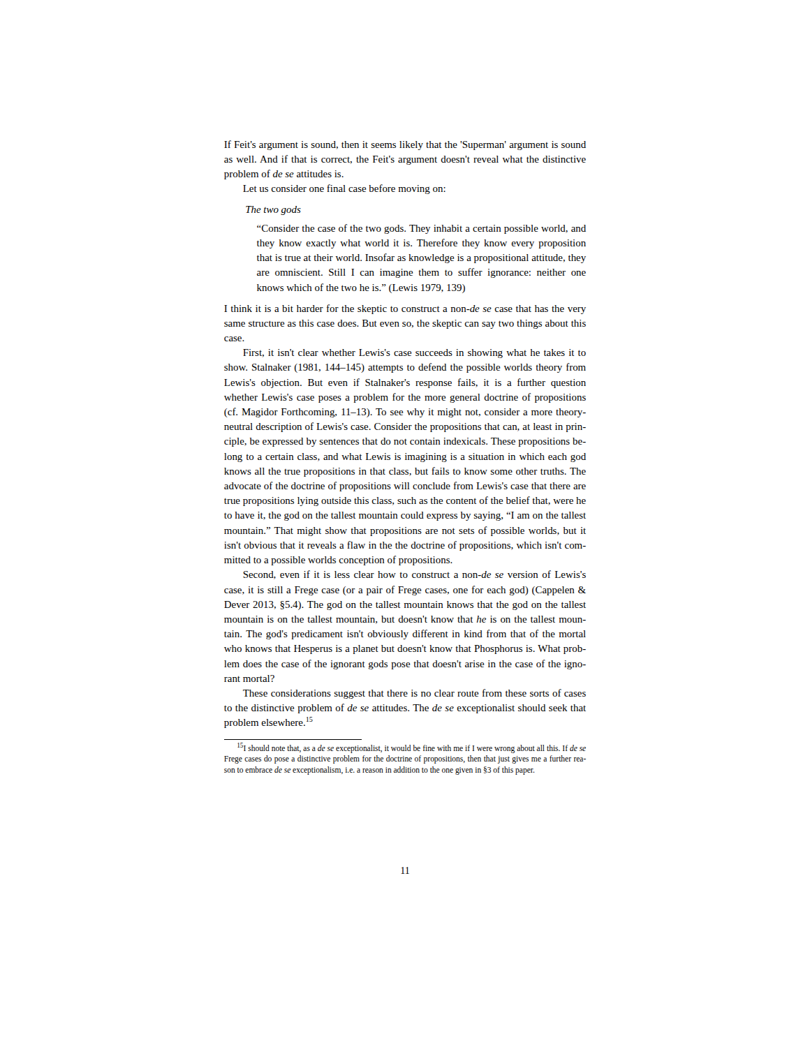If Feit's argument is sound, then it seems likely that the 'Superman' argument is sound as well. And if that is correct, the Feit's argument doesn't reveal what the distinctive problem of de se attitudes is.
Let us consider one final case before moving on:
The two gods
“Consider the case of the two gods. They inhabit a certain possible world, and they know exactly what world it is. Therefore they know every proposition that is true at their world. Insofar as knowledge is a propositional attitude, they are omniscient. Still I can imagine them to suffer ignorance: neither one knows which of the two he is.” (Lewis 1979, 139)
I think it is a bit harder for the skeptic to construct a non-de se case that has the very same structure as this case does. But even so, the skeptic can say two things about this case.
First, it isn't clear whether Lewis's case succeeds in showing what he takes it to show. Stalnaker (1981, 144–145) attempts to defend the possible worlds theory from Lewis's objection. But even if Stalnaker's response fails, it is a further question whether Lewis's case poses a problem for the more general doctrine of propositions (cf. Magidor Forthcoming, 11–13). To see why it might not, consider a more theory-neutral description of Lewis's case. Consider the propositions that can, at least in principle, be expressed by sentences that do not contain indexicals. These propositions belong to a certain class, and what Lewis is imagining is a situation in which each god knows all the true propositions in that class, but fails to know some other truths. The advocate of the doctrine of propositions will conclude from Lewis's case that there are true propositions lying outside this class, such as the content of the belief that, were he to have it, the god on the tallest mountain could express by saying, “I am on the tallest mountain.” That might show that propositions are not sets of possible worlds, but it isn't obvious that it reveals a flaw in the the doctrine of propositions, which isn't committed to a possible worlds conception of propositions.
Second, even if it is less clear how to construct a non-de se version of Lewis's case, it is still a Frege case (or a pair of Frege cases, one for each god) (Cappelen & Dever 2013, §5.4). The god on the tallest mountain knows that the god on the tallest mountain is on the tallest mountain, but doesn't know that he is on the tallest mountain. The god's predicament isn't obviously different in kind from that of the mortal who knows that Hesperus is a planet but doesn't know that Phosphorus is. What problem does the case of the ignorant gods pose that doesn't arise in the case of the ignorant mortal?
These considerations suggest that there is no clear route from these sorts of cases to the distinctive problem of de se attitudes. The de se exceptionalist should seek that problem elsewhere.15
15I should note that, as a de se exceptionalist, it would be fine with me if I were wrong about all this. If de se Frege cases do pose a distinctive problem for the doctrine of propositions, then that just gives me a further reason to embrace de se exceptionalism, i.e. a reason in addition to the one given in §3 of this paper.
11